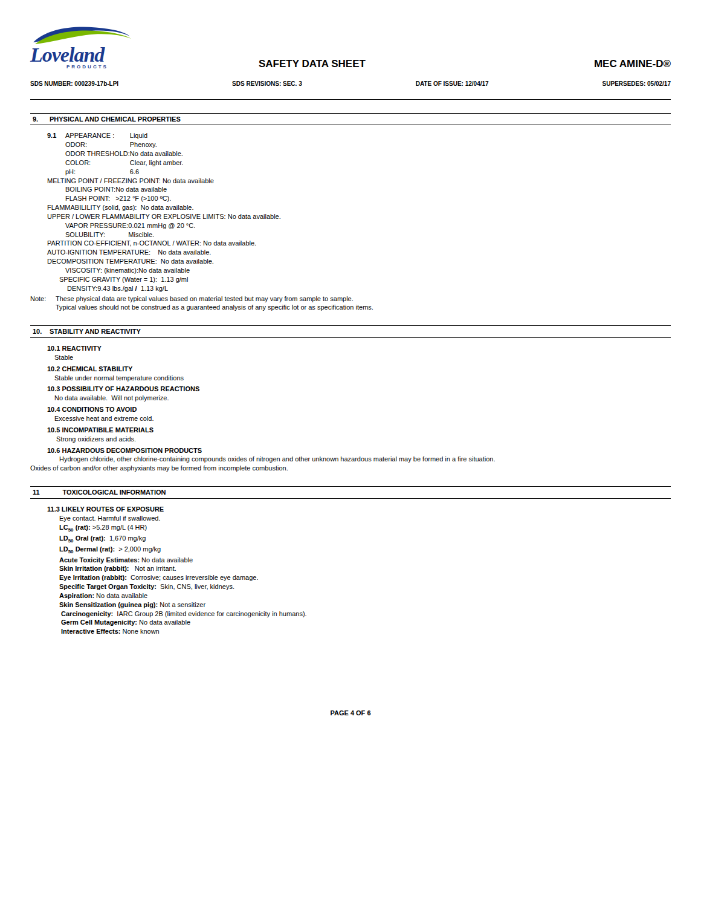Loveland
PRODUCTS
MEC AMINE-D®
SAFETY DATA SHEET
SDS NUMBER: 000239-17b-LPI SDS REVISIONS: SEC. 3 DATE OF ISSUE: 12/04/17 SUPERSEDES: 05/02/17
9. PHYSICAL AND CHEMICAL PROPERTIES
| 9.1 | APPEARANCE : | Liquid |
| | ODOR: | Phenoxy. |
| | ODOR THRESHOLD: | No data available. |
| | COLOR: | Clear, light amber. |
| | pH: | 6.6 |
MELTING POINT / FREEZING POINT: No data available
| | BOILING POINT: | No data available |
| | FLASH POINT: | >212 °F (>100 ºC). |
FLAMMABILILITY (solid, gas): No data available.
UPPER / LOWER FLAMMABILITY OR EXPLOSIVE LIMITS: No data available.
| | VAPOR PRESSURE: | 0.021 mmHg @ 20 °C. |
| | SOLUBILITY: | Miscible. |
PARTITION CO-EFFICIENT, n-OCTANOL / WATER: No data available.
AUTO-IGNITION TEMPERATURE: No data available.
DECOMPOSITION TEMPERATURE: No data available.
| | VISCOSITY: (kinematic): | No data available |
SPECIFIC GRAVITY (Water = 1): 1.13 g/ml
| | DENSITY: | 9.43 lbs./gal / 1.13 kg/L |
Note: These physical data are typical values based on material tested but may vary from sample to sample.
Typical values should not be construed as a guaranteed analysis of any specific lot or as specification items.
10. STABILITY AND REACTIVITY
10.1 REACTIVITY
Stable
10.2 CHEMICAL STABILITY
Stable under normal temperature conditions
10.3 POSSIBILITY OF HAZARDOUS REACTIONS
No data available. Will not polymerize.
10.4 CONDITIONS TO AVOID
Excessive heat and extreme cold.
10.5 INCOMPATIBILE MATERIALS
Strong oxidizers and acids.
10.6 HAZARDOUS DECOMPOSITION PRODUCTS
Hydrogen chloride, other chlorine-containing compounds oxides of nitrogen and other unknown hazardous material may be formed in a fire situation.
Oxides of carbon and/or other asphyxiants may be formed from incomplete combustion.
11 TOXICOLOGICAL INFORMATION
11.3 LIKELY ROUTES OF EXPOSURE
Eye contact. Harmful if swallowed.
LC50 (rat): >5.28 mg/L (4 HR)
LD50 Oral (rat): 1,670 mg/kg
LD50 Dermal (rat): > 2,000 mg/kg
Acute Toxicity Estimates: No data available
Skin Irritation (rabbit): Not an irritant.
Eye Irritation (rabbit): Corrosive; causes irreversible eye damage.
Specific Target Organ Toxicity: Skin, CNS, liver, kidneys.
Aspiration: No data available
Skin Sensitization (guinea pig): Not a sensitizer
Carcinogenicity: IARC Group 2B (limited evidence for carcinogenicity in humans).
Germ Cell Mutagenicity: No data available
Interactive Effects: None known
PAGE 4 OF 6